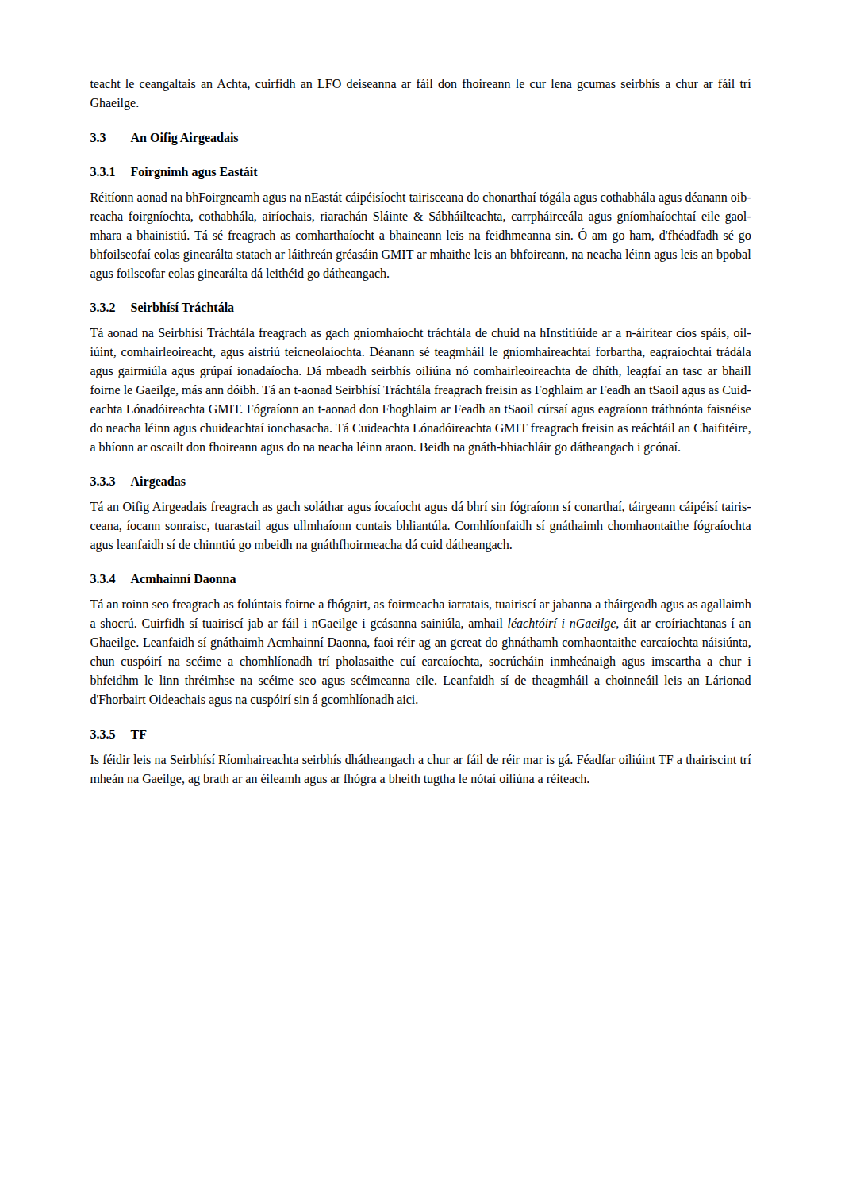teacht le ceangaltais an Achta, cuirfidh an LFO deiseanna ar fáil don fhoireann le cur lena gcumas seirbhís a chur ar fáil trí Ghaeilge.
3.3 An Oifig Airgeadais
3.3.1 Foirgnimh agus Eastáit
Réitíonn aonad na bhFoirgneamh agus na nEastát cáipéisíocht tairisceana do chonarthaí tógála agus cothabhála agus déanann oibreacha foirgníochta, cothabhála, airíochais, riarachán Sláinte & Sábháilteachta, carrpháirceála agus gníomhaíochtaí eile gaolmhara a bhainistiú. Tá sé freagrach as comharthaíocht a bhaineann leis na feidhmeanna sin. Ó am go ham, d'fhéadfadh sé go bhfoilseofaí eolas ginearálta statach ar láithreán gréasáin GMIT ar mhaithe leis an bhfoireann, na neacha léinn agus leis an bpobal agus foilseofar eolas ginearálta dá leithéid go dátheangach.
3.3.2 Seirbhísí Tráchtála
Tá aonad na Seirbhísí Tráchtála freagrach as gach gníomhaíocht tráchtála de chuid na hInstitiúide ar a n-áirítear cíos spáis, oiliúint, comhairleoireacht, agus aistriú teicneolaíochta. Déanann sé teagmháil le gníomhaireachtaí forbartha, eagraíochtaí trádála agus gairmiúla agus grúpaí ionadaíocha. Dá mbeadh seirbhís oiliúna nó comhairleoireachta de dhíth, leagfaí an tasc ar bhaill foirne le Gaeilge, más ann dóibh. Tá an t-aonad Seirbhísí Tráchtála freagrach freisin as Foghlaim ar Feadh an tSaoil agus as Cuideachta Lónadóireachta GMIT. Fógraíonn an t-aonad don Fhoghlaim ar Feadh an tSaoil cúrsaí agus eagraíonn tráthnónta faisnéise do neacha léinn agus chuideachtaí ionchasacha. Tá Cuideachta Lónadóireachta GMIT freagrach freisin as reáchtáil an Chaifitéire, a bhíonn ar oscailt don fhoireann agus do na neacha léinn araon. Beidh na gnáth-bhiachláir go dátheangach i gcónaí.
3.3.3 Airgeadas
Tá an Oifig Airgeadais freagrach as gach soláthar agus íocaíocht agus dá bhrí sin fógraíonn sí conarthaí, táirgeann cáipéisí tairisceana, íocann sonraisc, tuarastail agus ullmhaíonn cuntais bhliantúla. Comhlíonfaidh sí gnáthaimh chomhaontaithe fógraíochta agus leanfaidh sí de chinntiú go mbeidh na gnáthfhoirmeacha dá cuid dátheangach.
3.3.4 Acmhainní Daonna
Tá an roinn seo freagrach as folúntais foirne a fhógairt, as foirmeacha iarratais, tuairiscí ar jabanna a tháirgeadh agus as agallaimh a shocrú. Cuirfidh sí tuairiscí jab ar fáil i nGaeilge i gcásanna sainiúla, amhail léachtóirí i nGaeilge, áit ar croíriachtanas í an Ghaeilge. Leanfaidh sí gnáthaimh Acmhainní Daonna, faoi réir ag an gcreat do ghnáthamh comhaontaithe earcaíochta náisiúnta, chun cuspóirí na scéime a chomhlíonadh trí pholasaithe cuí earcaíochta, socrúcháin inmheánaigh agus imscartha a chur i bhfeidhm le linn thréimhse na scéime seo agus scéimeanna eile. Leanfaidh sí de theagmháil a choinneáil leis an Lárionad d'Fhorbairt Oideachais agus na cuspóirí sin á gcomhlíonadh aici.
3.3.5 TF
Is féidir leis na Seirbhísí Ríomhaireachta seirbhís dhátheangach a chur ar fáil de réir mar is gá. Féadfar oiliúint TF a thairiscint trí mheán na Gaeilge, ag brath ar an éileamh agus ar fhógra a bheith tugtha le nótaí oiliúna a réiteach.